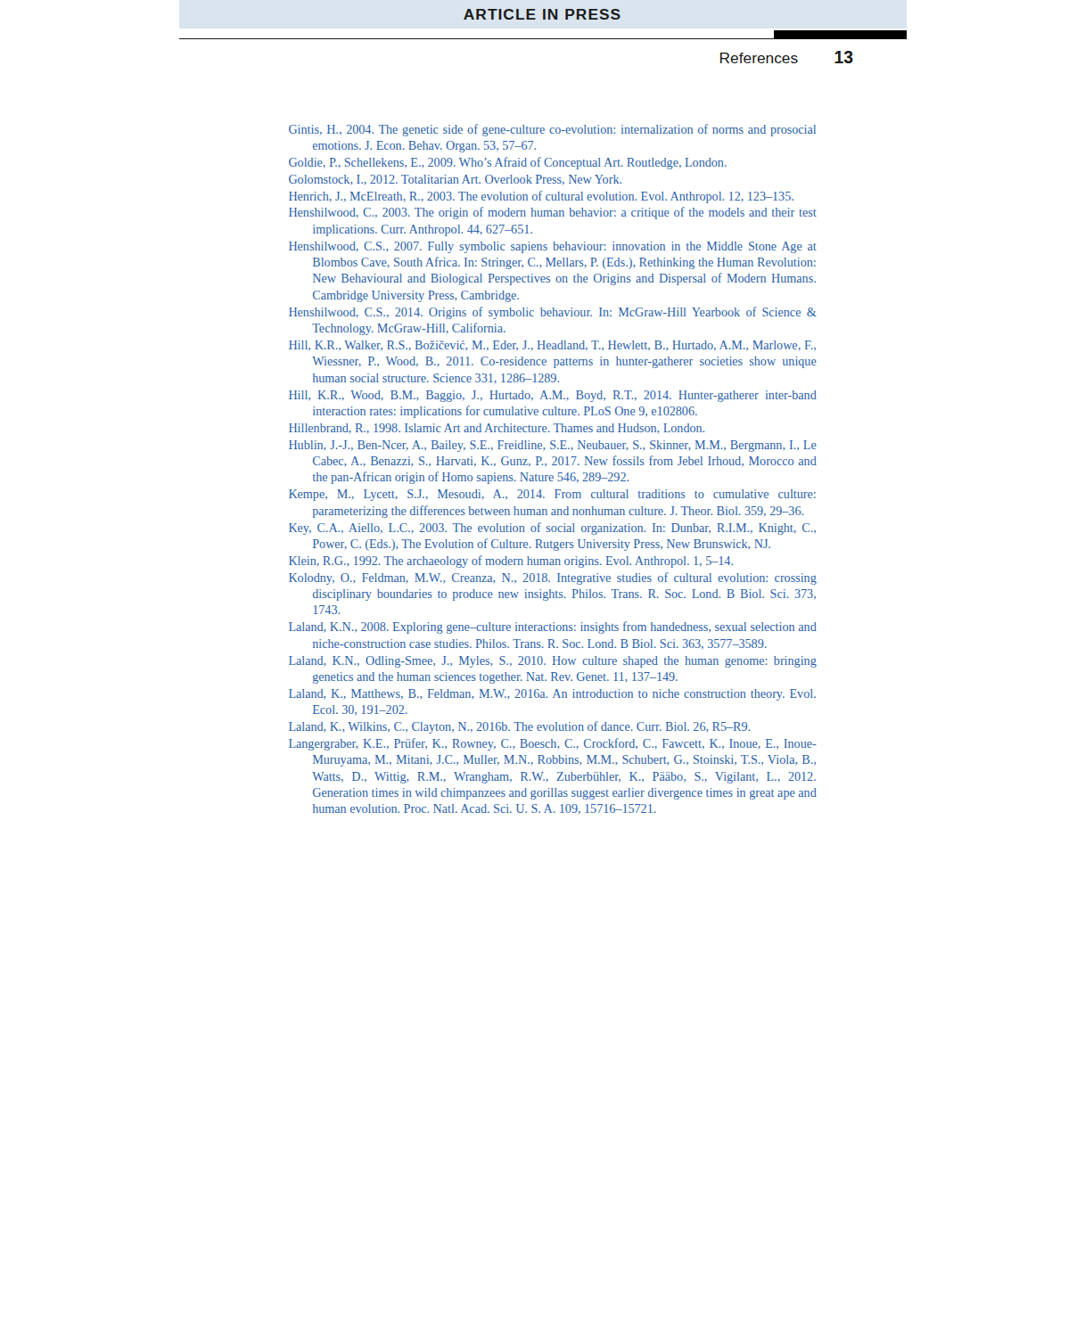ARTICLE IN PRESS
References 13
Gintis, H., 2004. The genetic side of gene-culture co-evolution: internalization of norms and prosocial emotions. J. Econ. Behav. Organ. 53, 57–67.
Goldie, P., Schellekens, E., 2009. Who’s Afraid of Conceptual Art. Routledge, London.
Golomstock, I., 2012. Totalitarian Art. Overlook Press, New York.
Henrich, J., McElreath, R., 2003. The evolution of cultural evolution. Evol. Anthropol. 12, 123–135.
Henshilwood, C., 2003. The origin of modern human behavior: a critique of the models and their test implications. Curr. Anthropol. 44, 627–651.
Henshilwood, C.S., 2007. Fully symbolic sapiens behaviour: innovation in the Middle Stone Age at Blombos Cave, South Africa. In: Stringer, C., Mellars, P. (Eds.), Rethinking the Human Revolution: New Behavioural and Biological Perspectives on the Origins and Dispersal of Modern Humans. Cambridge University Press, Cambridge.
Henshilwood, C.S., 2014. Origins of symbolic behaviour. In: McGraw-Hill Yearbook of Science & Technology. McGraw-Hill, California.
Hill, K.R., Walker, R.S., Božičević, M., Eder, J., Headland, T., Hewlett, B., Hurtado, A.M., Marlowe, F., Wiessner, P., Wood, B., 2011. Co-residence patterns in hunter-gatherer societies show unique human social structure. Science 331, 1286–1289.
Hill, K.R., Wood, B.M., Baggio, J., Hurtado, A.M., Boyd, R.T., 2014. Hunter-gatherer inter-band interaction rates: implications for cumulative culture. PLoS One 9, e102806.
Hillenbrand, R., 1998. Islamic Art and Architecture. Thames and Hudson, London.
Hublin, J.-J., Ben-Ncer, A., Bailey, S.E., Freidline, S.E., Neubauer, S., Skinner, M.M., Bergmann, I., Le Cabec, A., Benazzi, S., Harvati, K., Gunz, P., 2017. New fossils from Jebel Irhoud, Morocco and the pan-African origin of Homo sapiens. Nature 546, 289–292.
Kempe, M., Lycett, S.J., Mesoudi, A., 2014. From cultural traditions to cumulative culture: parameterizing the differences between human and nonhuman culture. J. Theor. Biol. 359, 29–36.
Key, C.A., Aiello, L.C., 2003. The evolution of social organization. In: Dunbar, R.I.M., Knight, C., Power, C. (Eds.), The Evolution of Culture. Rutgers University Press, New Brunswick, NJ.
Klein, R.G., 1992. The archaeology of modern human origins. Evol. Anthropol. 1, 5–14.
Kolodny, O., Feldman, M.W., Creanza, N., 2018. Integrative studies of cultural evolution: crossing disciplinary boundaries to produce new insights. Philos. Trans. R. Soc. Lond. B Biol. Sci. 373, 1743.
Laland, K.N., 2008. Exploring gene–culture interactions: insights from handedness, sexual selection and niche-construction case studies. Philos. Trans. R. Soc. Lond. B Biol. Sci. 363, 3577–3589.
Laland, K.N., Odling-Smee, J., Myles, S., 2010. How culture shaped the human genome: bringing genetics and the human sciences together. Nat. Rev. Genet. 11, 137–149.
Laland, K., Matthews, B., Feldman, M.W., 2016a. An introduction to niche construction theory. Evol. Ecol. 30, 191–202.
Laland, K., Wilkins, C., Clayton, N., 2016b. The evolution of dance. Curr. Biol. 26, R5–R9.
Langergraber, K.E., Prüfer, K., Rowney, C., Boesch, C., Crockford, C., Fawcett, K., Inoue, E., Inoue-Muruyama, M., Mitani, J.C., Muller, M.N., Robbins, M.M., Schubert, G., Stoinski, T.S., Viola, B., Watts, D., Wittig, R.M., Wrangham, R.W., Zuberbühler, K., Pääbo, S., Vigilant, L., 2012. Generation times in wild chimpanzees and gorillas suggest earlier divergence times in great ape and human evolution. Proc. Natl. Acad. Sci. U. S. A. 109, 15716–15721.